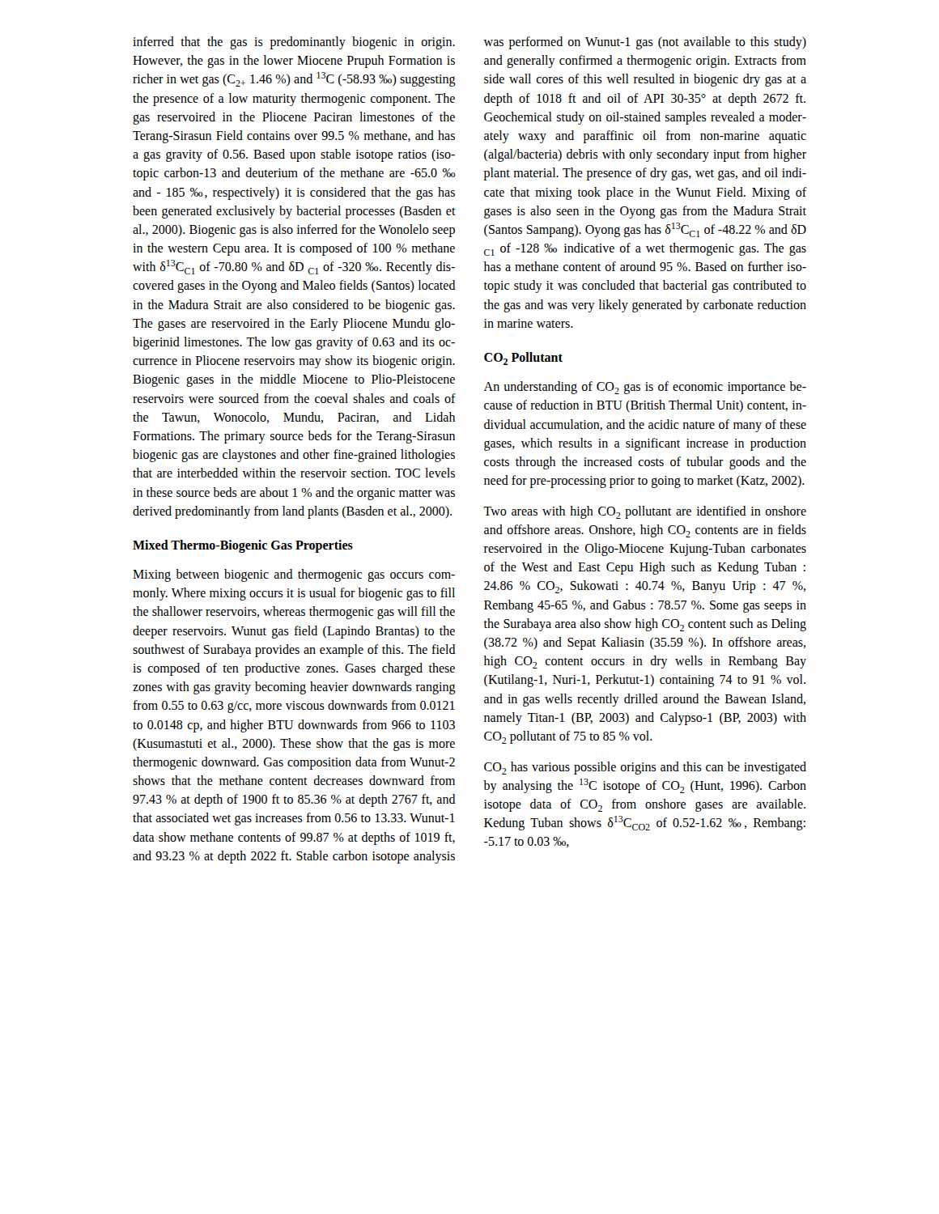inferred that the gas is predominantly biogenic in origin. However, the gas in the lower Miocene Prupuh Formation is richer in wet gas (C2+ 1.46 %) and 13C (-58.93 ‰) suggesting the presence of a low maturity thermogenic component. The gas reservoired in the Pliocene Paciran limestones of the Terang-Sirasun Field contains over 99.5 % methane, and has a gas gravity of 0.56. Based upon stable isotope ratios (isotopic carbon-13 and deuterium of the methane are -65.0 ‰ and - 185 ‰, respectively) it is considered that the gas has been generated exclusively by bacterial processes (Basden et al., 2000). Biogenic gas is also inferred for the Wonolelo seep in the western Cepu area. It is composed of 100 % methane with δ13CC1 of -70.80 % and δD C1 of -320 ‰. Recently discovered gases in the Oyong and Maleo fields (Santos) located in the Madura Strait are also considered to be biogenic gas. The gases are reservoired in the Early Pliocene Mundu globigerinid limestones. The low gas gravity of 0.63 and its occurrence in Pliocene reservoirs may show its biogenic origin. Biogenic gases in the middle Miocene to Plio-Pleistocene reservoirs were sourced from the coeval shales and coals of the Tawun, Wonocolo, Mundu, Paciran, and Lidah Formations. The primary source beds for the Terang-Sirasun biogenic gas are claystones and other fine-grained lithologies that are interbedded within the reservoir section. TOC levels in these source beds are about 1 % and the organic matter was derived predominantly from land plants (Basden et al., 2000).
Mixed Thermo-Biogenic Gas Properties
Mixing between biogenic and thermogenic gas occurs commonly. Where mixing occurs it is usual for biogenic gas to fill the shallower reservoirs, whereas thermogenic gas will fill the deeper reservoirs. Wunut gas field (Lapindo Brantas) to the southwest of Surabaya provides an example of this. The field is composed of ten productive zones. Gases charged these zones with gas gravity becoming heavier downwards ranging from 0.55 to 0.63 g/cc, more viscous downwards from 0.0121 to 0.0148 cp, and higher BTU downwards from 966 to 1103 (Kusumastuti et al., 2000). These show that the gas is more thermogenic downward. Gas composition data from Wunut-2 shows that the methane content decreases downward from 97.43 % at depth of 1900 ft to 85.36 % at depth 2767 ft, and that associated wet gas increases from 0.56 to 13.33. Wunut-1 data show methane contents of 99.87 % at depths of 1019 ft, and 93.23 % at depth 2022 ft. Stable carbon isotope analysis was performed on Wunut-1 gas (not available to this study) and generally confirmed a thermogenic origin. Extracts from side wall cores of this well resulted in biogenic dry gas at a depth of 1018 ft and oil of API 30-35° at depth 2672 ft. Geochemical study on oil-stained samples revealed a moderately waxy and paraffinic oil from non-marine aquatic (algal/bacteria) debris with only secondary input from higher plant material. The presence of dry gas, wet gas, and oil indicate that mixing took place in the Wunut Field. Mixing of gases is also seen in the Oyong gas from the Madura Strait (Santos Sampang). Oyong gas has δ13CC1 of -48.22 % and δD C1 of -128 ‰ indicative of a wet thermogenic gas. The gas has a methane content of around 95 %. Based on further isotopic study it was concluded that bacterial gas contributed to the gas and was very likely generated by carbonate reduction in marine waters.
CO2 Pollutant
An understanding of CO2 gas is of economic importance because of reduction in BTU (British Thermal Unit) content, individual accumulation, and the acidic nature of many of these gases, which results in a significant increase in production costs through the increased costs of tubular goods and the need for pre-processing prior to going to market (Katz, 2002).
Two areas with high CO2 pollutant are identified in onshore and offshore areas. Onshore, high CO2 contents are in fields reservoired in the Oligo-Miocene Kujung-Tuban carbonates of the West and East Cepu High such as Kedung Tuban : 24.86 % CO2, Sukowati : 40.74 %, Banyu Urip : 47 %, Rembang 45-65 %, and Gabus : 78.57 %. Some gas seeps in the Surabaya area also show high CO2 content such as Deling (38.72 %) and Sepat Kaliasin (35.59 %). In offshore areas, high CO2 content occurs in dry wells in Rembang Bay (Kutilang-1, Nuri-1, Perkutut-1) containing 74 to 91 % vol. and in gas wells recently drilled around the Bawean Island, namely Titan-1 (BP, 2003) and Calypso-1 (BP, 2003) with CO2 pollutant of 75 to 85 % vol.
CO2 has various possible origins and this can be investigated by analysing the 13C isotope of CO2 (Hunt, 1996). Carbon isotope data of CO2 from onshore gases are available. Kedung Tuban shows δ13CCO2 of 0.52-1.62 ‰, Rembang: -5.17 to 0.03 ‰,